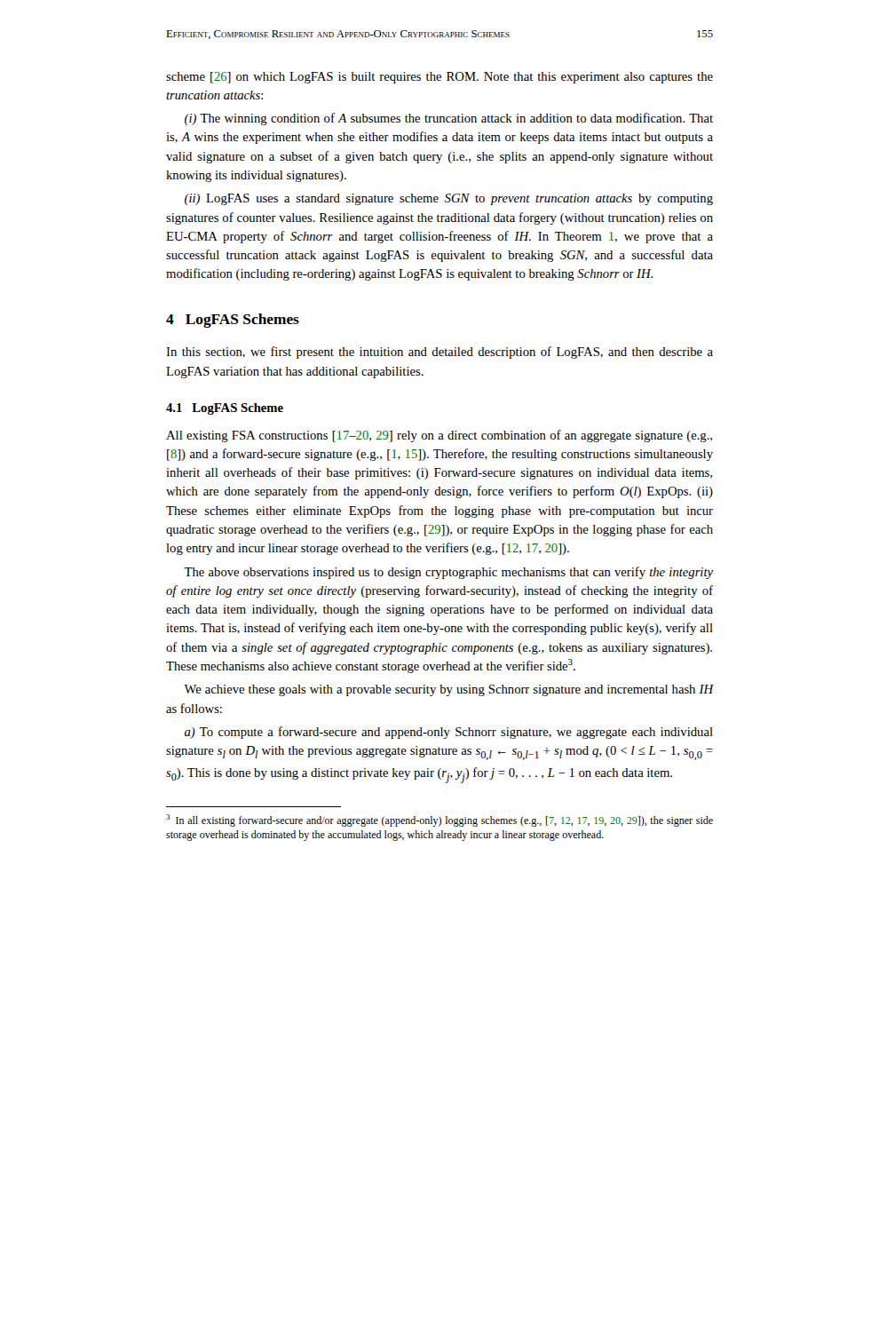Efficient, Compromise Resilient and Append-Only Cryptographic Schemes 155
scheme [26] on which LogFAS is built requires the ROM. Note that this experiment also captures the truncation attacks:
(i) The winning condition of A subsumes the truncation attack in addition to data modification. That is, A wins the experiment when she either modifies a data item or keeps data items intact but outputs a valid signature on a subset of a given batch query (i.e., she splits an append-only signature without knowing its individual signatures).
(ii) LogFAS uses a standard signature scheme SGN to prevent truncation attacks by computing signatures of counter values. Resilience against the traditional data forgery (without truncation) relies on EU-CMA property of Schnorr and target collision-freeness of IH. In Theorem 1, we prove that a successful truncation attack against LogFAS is equivalent to breaking SGN, and a successful data modification (including re-ordering) against LogFAS is equivalent to breaking Schnorr or IH.
4 LogFAS Schemes
In this section, we first present the intuition and detailed description of LogFAS, and then describe a LogFAS variation that has additional capabilities.
4.1 LogFAS Scheme
All existing FSA constructions [17–20, 29] rely on a direct combination of an aggregate signature (e.g., [8]) and a forward-secure signature (e.g., [1, 15]). Therefore, the resulting constructions simultaneously inherit all overheads of their base primitives: (i) Forward-secure signatures on individual data items, which are done separately from the append-only design, force verifiers to perform O(l) ExpOps. (ii) These schemes either eliminate ExpOps from the logging phase with pre-computation but incur quadratic storage overhead to the verifiers (e.g., [29]), or require ExpOps in the logging phase for each log entry and incur linear storage overhead to the verifiers (e.g., [12, 17, 20]).
The above observations inspired us to design cryptographic mechanisms that can verify the integrity of entire log entry set once directly (preserving forward-security), instead of checking the integrity of each data item individually, though the signing operations have to be performed on individual data items. That is, instead of verifying each item one-by-one with the corresponding public key(s), verify all of them via a single set of aggregated cryptographic components (e.g., tokens as auxiliary signatures). These mechanisms also achieve constant storage overhead at the verifier side3.
We achieve these goals with a provable security by using Schnorr signature and incremental hash IH as follows:
a) To compute a forward-secure and append-only Schnorr signature, we aggregate each individual signature sl on Dl with the previous aggregate signature as s0,l ← s0,l−1 + sl mod q, (0 < l ≤ L − 1, s0,0 = s0). This is done by using a distinct private key pair (rj, yj) for j = 0, . . . , L − 1 on each data item.
3 In all existing forward-secure and/or aggregate (append-only) logging schemes (e.g., [7, 12, 17, 19, 20, 29]), the signer side storage overhead is dominated by the accumulated logs, which already incur a linear storage overhead.